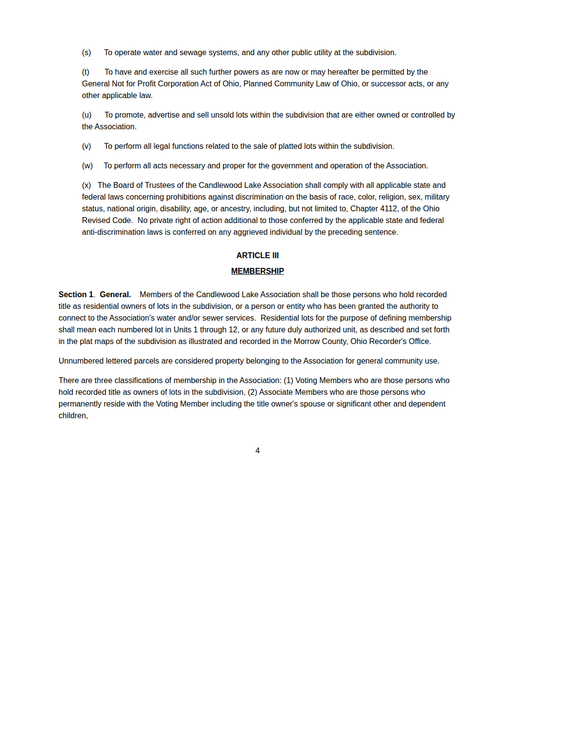(s) To operate water and sewage systems, and any other public utility at the subdivision.
(t) To have and exercise all such further powers as are now or may hereafter be permitted by the General Not for Profit Corporation Act of Ohio, Planned Community Law of Ohio, or successor acts, or any other applicable law.
(u) To promote, advertise and sell unsold lots within the subdivision that are either owned or controlled by the Association.
(v) To perform all legal functions related to the sale of platted lots within the subdivision.
(w) To perform all acts necessary and proper for the government and operation of the Association.
(x) The Board of Trustees of the Candlewood Lake Association shall comply with all applicable state and federal laws concerning prohibitions against discrimination on the basis of race, color, religion, sex, military status, national origin, disability, age, or ancestry, including, but not limited to, Chapter 4112, of the Ohio Revised Code. No private right of action additional to those conferred by the applicable state and federal anti-discrimination laws is conferred on any aggrieved individual by the preceding sentence.
ARTICLE III
MEMBERSHIP
Section 1. General. Members of the Candlewood Lake Association shall be those persons who hold recorded title as residential owners of lots in the subdivision, or a person or entity who has been granted the authority to connect to the Association's water and/or sewer services. Residential lots for the purpose of defining membership shall mean each numbered lot in Units 1 through 12, or any future duly authorized unit, as described and set forth in the plat maps of the subdivision as illustrated and recorded in the Morrow County, Ohio Recorder's Office.
Unnumbered lettered parcels are considered property belonging to the Association for general community use.
There are three classifications of membership in the Association: (1) Voting Members who are those persons who hold recorded title as owners of lots in the subdivision, (2) Associate Members who are those persons who permanently reside with the Voting Member including the title owner's spouse or significant other and dependent children,
4